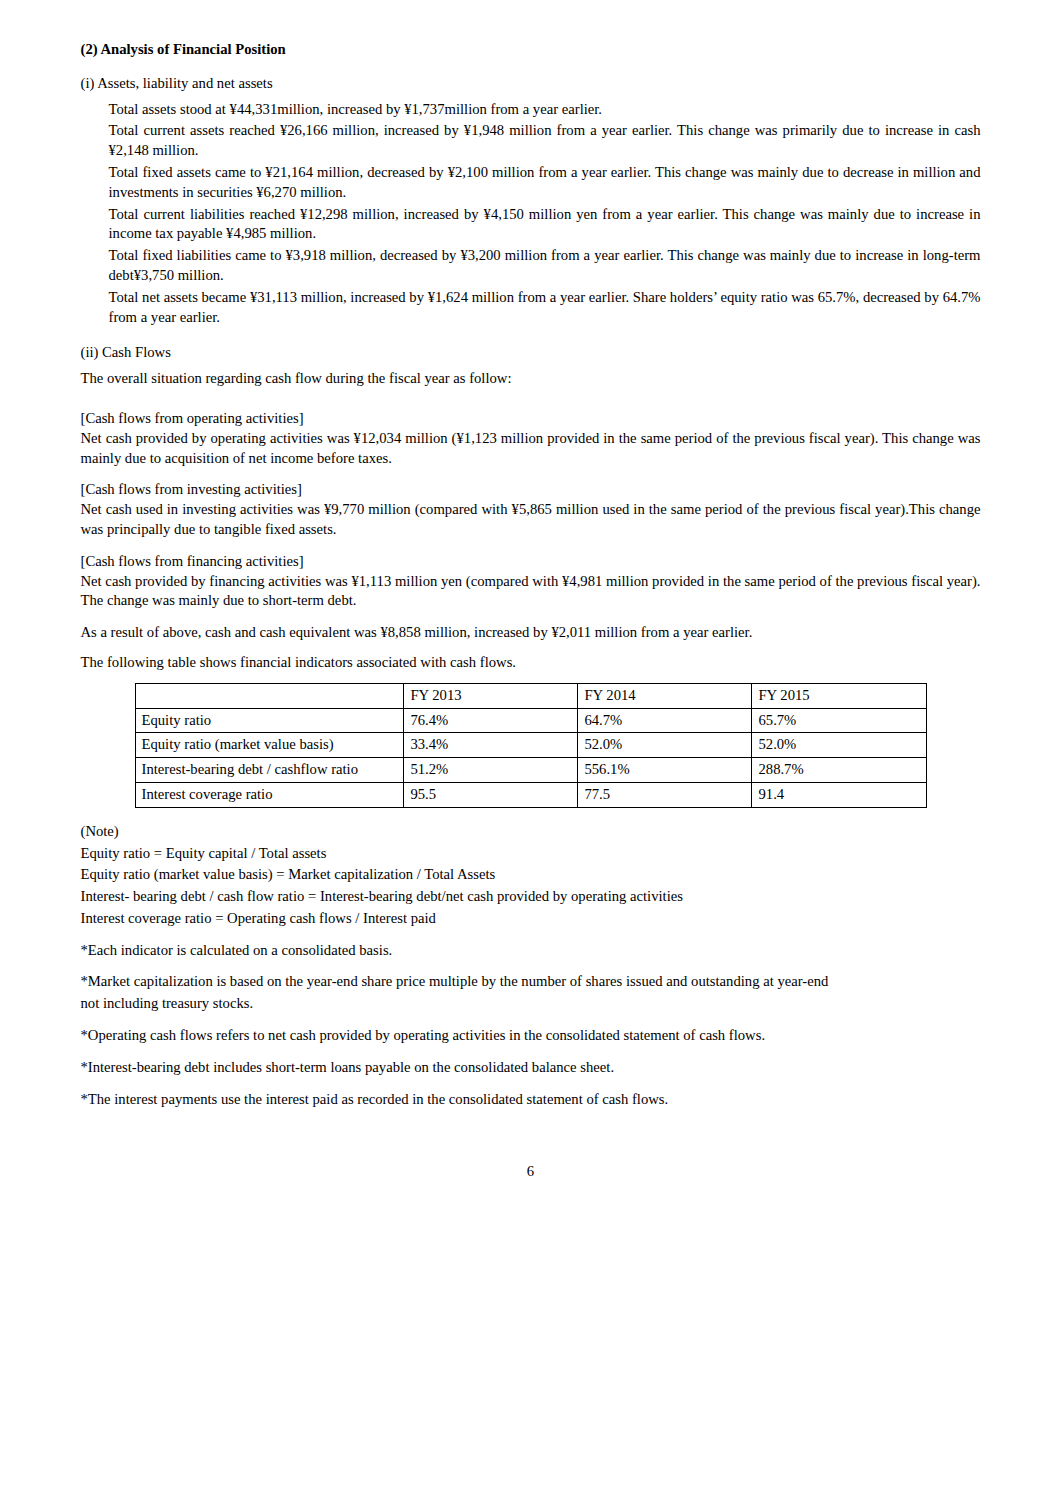(2) Analysis of Financial Position
(i) Assets, liability and net assets
Total assets stood at ¥44,331million, increased by ¥1,737million from a year earlier.
Total current assets reached ¥26,166 million, increased by ¥1,948 million from a year earlier. This change was primarily due to increase in cash ¥2,148 million.
Total fixed assets came to ¥21,164 million, decreased by ¥2,100 million from a year earlier. This change was mainly due to decrease in million and investments in securities ¥6,270 million.
Total current liabilities reached ¥12,298 million, increased by ¥4,150 million yen from a year earlier. This change was mainly due to increase in income tax payable ¥4,985 million.
Total fixed liabilities came to ¥3,918 million, decreased by ¥3,200 million from a year earlier. This change was mainly due to increase in long-term debt¥3,750 million.
Total net assets became ¥31,113 million, increased by ¥1,624 million from a year earlier. Share holders’ equity ratio was 65.7%, decreased by 64.7% from a year earlier.
(ii) Cash Flows
The overall situation regarding cash flow during the fiscal year as follow:
[Cash flows from operating activities]
Net cash provided by operating activities was ¥12,034 million (¥1,123 million provided in the same period of the previous fiscal year). This change was mainly due to acquisition of net income before taxes.
[Cash flows from investing activities]
Net cash used in investing activities was ¥9,770 million (compared with ¥5,865 million used in the same period of the previous fiscal year).This change was principally due to tangible fixed assets.
[Cash flows from financing activities]
Net cash provided by financing activities was ¥1,113 million yen (compared with ¥4,981 million provided in the same period of the previous fiscal year). The change was mainly due to short-term debt.
As a result of above, cash and cash equivalent was ¥8,858 million, increased by ¥2,011 million from a year earlier.
The following table shows financial indicators associated with cash flows.
| | FY 2013 | FY 2014 | FY 2015 |
| --- | --- | --- | --- |
| Equity ratio | 76.4% | 64.7% | 65.7% |
| Equity ratio (market value basis) | 33.4% | 52.0% | 52.0% |
| Interest-bearing debt / cashflow ratio | 51.2% | 556.1% | 288.7% |
| Interest coverage ratio | 95.5 | 77.5 | 91.4 |
(Note)
Equity ratio = Equity capital / Total assets
Equity ratio (market value basis) = Market capitalization / Total Assets
Interest- bearing debt / cash flow ratio = Interest-bearing debt/net cash provided by operating activities
Interest coverage ratio = Operating cash flows / Interest paid
*Each indicator is calculated on a consolidated basis.
*Market capitalization is based on the year-end share price multiple by the number of shares issued and outstanding at year-end
not including treasury stocks.
*Operating cash flows refers to net cash provided by operating activities in the consolidated statement of cash flows.
*Interest-bearing debt includes short-term loans payable on the consolidated balance sheet.
*The interest payments use the interest paid as recorded in the consolidated statement of cash flows.
6